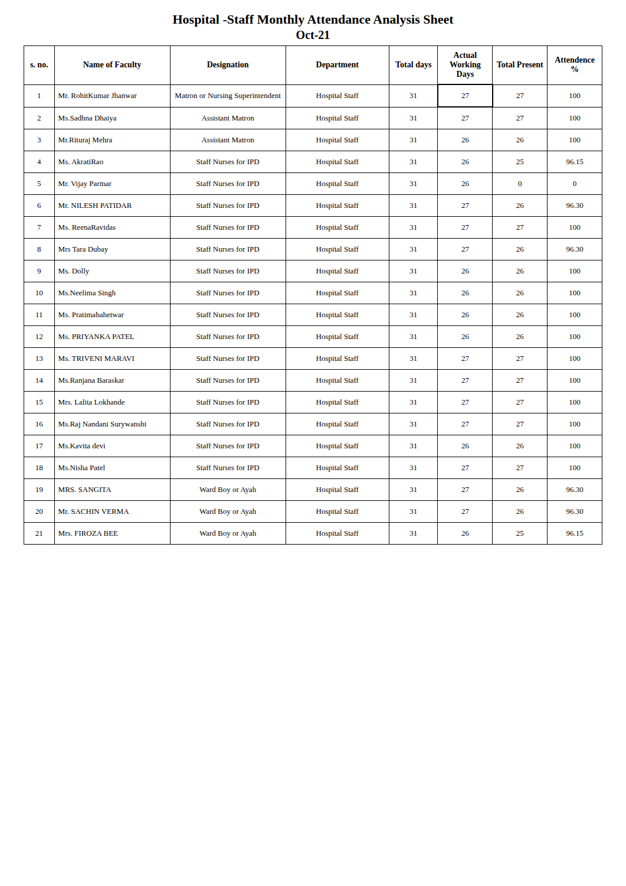Hospital -Staff Monthly Attendance Analysis Sheet
Oct-21
| s. no. | Name of Faculty | Designation | Department | Total days | Actual Working Days | Total Present | Attendence % |
| --- | --- | --- | --- | --- | --- | --- | --- |
| 1 | Mr. RohitKumar Jhanwar | Matron or Nursing Superintendent | Hospital Staff | 31 | 27 | 27 | 100 |
| 2 | Ms.Sadhna Dhaiya | Assistant Matron | Hospital Staff | 31 | 27 | 27 | 100 |
| 3 | Mr.Rituraj Mehra | Assistant Matron | Hospital Staff | 31 | 26 | 26 | 100 |
| 4 | Ms. AkratiRao | Staff Nurses for IPD | Hospital Staff | 31 | 26 | 25 | 96.15 |
| 5 | Mr. Vijay Parmar | Staff Nurses for IPD | Hospital Staff | 31 | 26 | 0 | 0 |
| 6 | Mr. NILESH PATIDAR | Staff Nurses for IPD | Hospital Staff | 31 | 27 | 26 | 96.30 |
| 7 | Ms. ReenaRavidas | Staff Nurses for IPD | Hospital Staff | 31 | 27 | 27 | 100 |
| 8 | Mrs Tara Dubay | Staff Nurses for IPD | Hospital Staff | 31 | 27 | 26 | 96.30 |
| 9 | Ms. Dolly | Staff Nurses for IPD | Hospital Staff | 31 | 26 | 26 | 100 |
| 10 | Ms.Neelima Singh | Staff Nurses for IPD | Hospital Staff | 31 | 26 | 26 | 100 |
| 11 | Ms. Pratimabahetwar | Staff Nurses for IPD | Hospital Staff | 31 | 26 | 26 | 100 |
| 12 | Ms. PRIYANKA PATEL | Staff Nurses for IPD | Hospital Staff | 31 | 26 | 26 | 100 |
| 13 | Ms. TRIVENI MARAVI | Staff Nurses for IPD | Hospital Staff | 31 | 27 | 27 | 100 |
| 14 | Ms.Ranjana Baraskar | Staff Nurses for IPD | Hospital Staff | 31 | 27 | 27 | 100 |
| 15 | Mrs. Lalita Lokhande | Staff Nurses for IPD | Hospital Staff | 31 | 27 | 27 | 100 |
| 16 | Ms.Raj Nandani Surywanshi | Staff Nurses for IPD | Hospital Staff | 31 | 27 | 27 | 100 |
| 17 | Ms.Kavita devi | Staff Nurses for IPD | Hospital Staff | 31 | 26 | 26 | 100 |
| 18 | Ms.Nisha Patel | Staff Nurses for IPD | Hospital Staff | 31 | 27 | 27 | 100 |
| 19 | MRS. SANGITA | Ward Boy or Ayah | Hospital Staff | 31 | 27 | 26 | 96.30 |
| 20 | Mr. SACHIN VERMA | Ward Boy or Ayah | Hospital Staff | 31 | 27 | 26 | 96.30 |
| 21 | Mrs. FIROZA BEE | Ward Boy or Ayah | Hospital Staff | 31 | 26 | 25 | 96.15 |